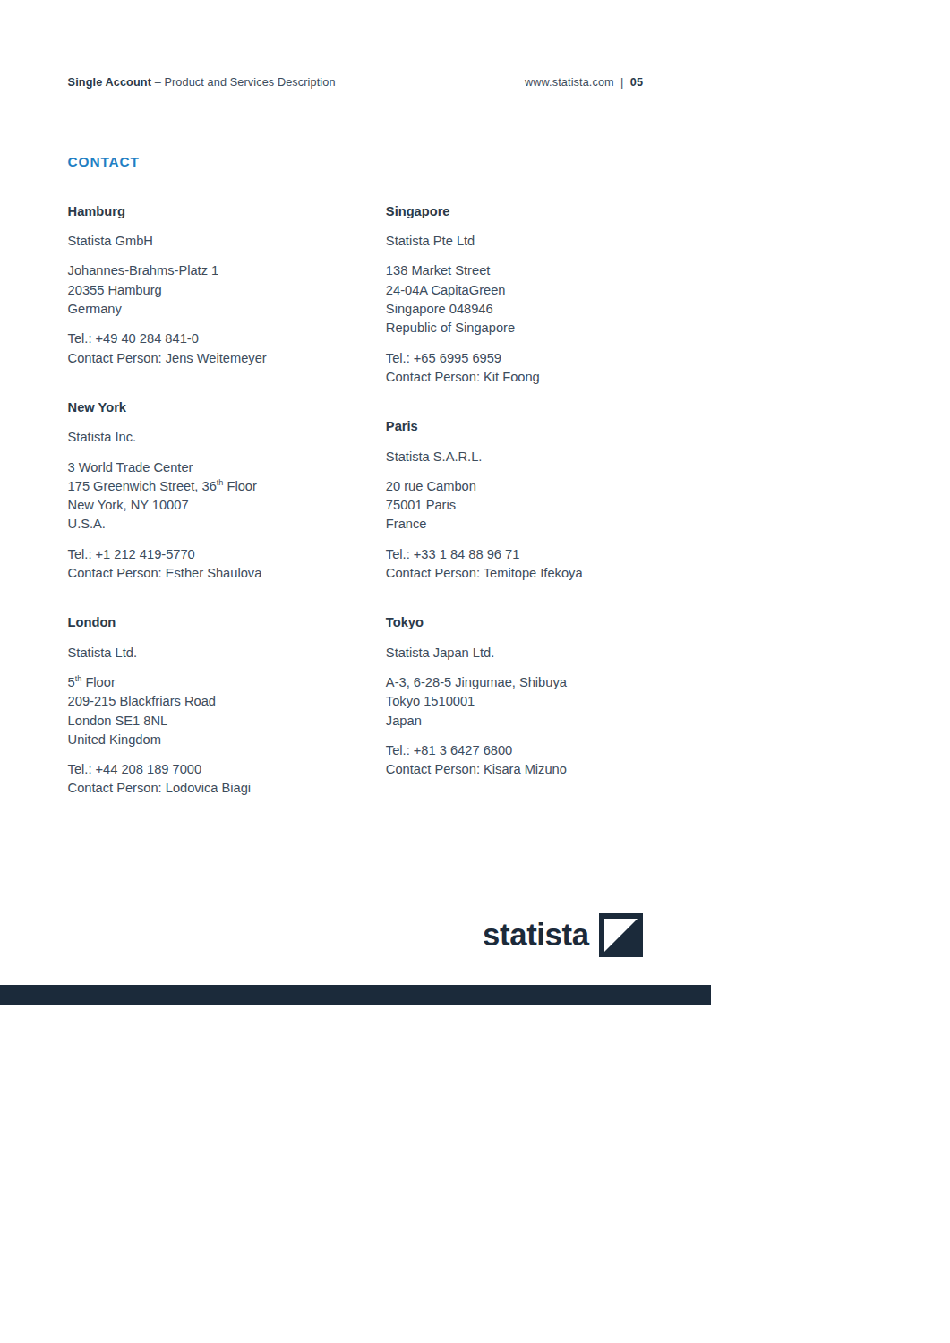Single Account – Product and Services Description
www.statista.com | 05
Contact
Hamburg
Statista GmbH
Johannes-Brahms-Platz 1
20355 Hamburg
Germany
Tel.: +49 40 284 841-0
Contact Person: Jens Weitemeyer
New York
Statista Inc.
3 World Trade Center
175 Greenwich Street, 36th Floor
New York, NY 10007
U.S.A.
Tel.: +1 212 419-5770
Contact Person: Esther Shaulova
London
Statista Ltd.
5th Floor
209-215 Blackfriars Road
London SE1 8NL
United Kingdom
Tel.: +44 208 189 7000
Contact Person: Lodovica Biagi
Singapore
Statista Pte Ltd
138 Market Street
24-04A CapitaGreen
Singapore 048946
Republic of Singapore
Tel.: +65 6995 6959
Contact Person: Kit Foong
Paris
Statista S.A.R.L.
20 rue Cambon
75001 Paris
France
Tel.: +33 1 84 88 96 71
Contact Person: Temitope Ifekoya
Tokyo
Statista Japan Ltd.
A-3, 6-28-5 Jingumae, Shibuya
Tokyo 1510001
Japan
Tel.: +81 3 6427 6800
Contact Person: Kisara Mizuno
statista